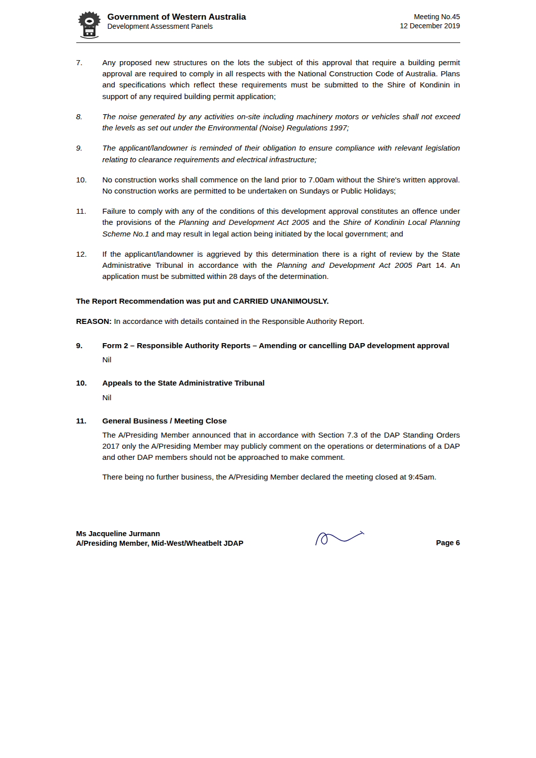Government of Western Australia
Development Assessment Panels
Meeting No.45
12 December 2019
Any proposed new structures on the lots the subject of this approval that require a building permit approval are required to comply in all respects with the National Construction Code of Australia. Plans and specifications which reflect these requirements must be submitted to the Shire of Kondinin in support of any required building permit application;
The noise generated by any activities on-site including machinery motors or vehicles shall not exceed the levels as set out under the Environmental (Noise) Regulations 1997;
The applicant/landowner is reminded of their obligation to ensure compliance with relevant legislation relating to clearance requirements and electrical infrastructure;
No construction works shall commence on the land prior to 7.00am without the Shire's written approval. No construction works are permitted to be undertaken on Sundays or Public Holidays;
Failure to comply with any of the conditions of this development approval constitutes an offence under the provisions of the Planning and Development Act 2005 and the Shire of Kondinin Local Planning Scheme No.1 and may result in legal action being initiated by the local government; and
If the applicant/landowner is aggrieved by this determination there is a right of review by the State Administrative Tribunal in accordance with the Planning and Development Act 2005 Part 14. An application must be submitted within 28 days of the determination.
The Report Recommendation was put and CARRIED UNANIMOUSLY.
REASON: In accordance with details contained in the Responsible Authority Report.
9.
Form 2 – Responsible Authority Reports – Amending or cancelling DAP development approval
Nil
10.
Appeals to the State Administrative Tribunal
Nil
11.
General Business / Meeting Close
The A/Presiding Member announced that in accordance with Section 7.3 of the DAP Standing Orders 2017 only the A/Presiding Member may publicly comment on the operations or determinations of a DAP and other DAP members should not be approached to make comment.
There being no further business, the A/Presiding Member declared the meeting closed at 9:45am.
Ms Jacqueline Jurmann
A/Presiding Member, Mid-West/Wheatbelt JDAP
Page 6